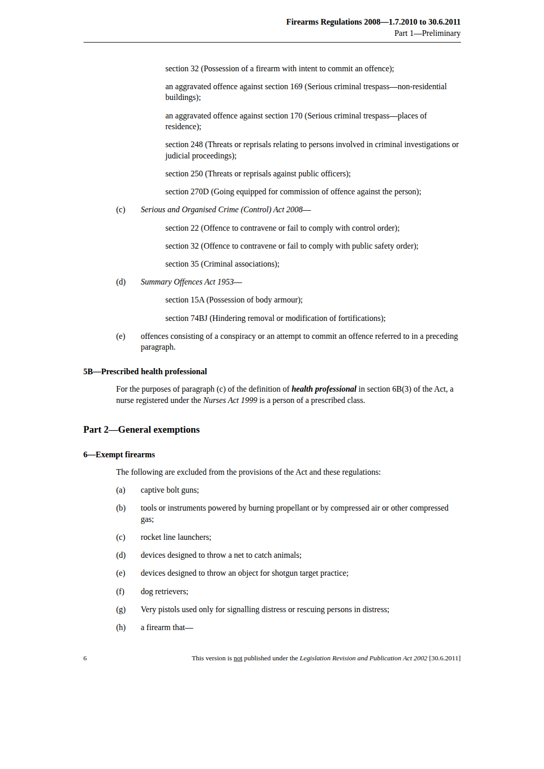Firearms Regulations 2008—1.7.2010 to 30.6.2011
Part 1—Preliminary
section 32 (Possession of a firearm with intent to commit an offence);
an aggravated offence against section 169 (Serious criminal trespass—non-residential buildings);
an aggravated offence against section 170 (Serious criminal trespass—places of residence);
section 248 (Threats or reprisals relating to persons involved in criminal investigations or judicial proceedings);
section 250 (Threats or reprisals against public officers);
section 270D (Going equipped for commission of offence against the person);
(c)
Serious and Organised Crime (Control) Act 2008—
section 22 (Offence to contravene or fail to comply with control order);
section 32 (Offence to contravene or fail to comply with public safety order);
section 35 (Criminal associations);
(d)
Summary Offences Act 1953—
section 15A (Possession of body armour);
section 74BJ (Hindering removal or modification of fortifications);
(e)
offences consisting of a conspiracy or an attempt to commit an offence referred to in a preceding paragraph.
5B—Prescribed health professional
For the purposes of paragraph (c) of the definition of health professional in section 6B(3) of the Act, a nurse registered under the Nurses Act 1999 is a person of a prescribed class.
Part 2—General exemptions
6—Exempt firearms
The following are excluded from the provisions of the Act and these regulations:
(a)
captive bolt guns;
(b)
tools or instruments powered by burning propellant or by compressed air or other compressed gas;
(c)
rocket line launchers;
(d)
devices designed to throw a net to catch animals;
(e)
devices designed to throw an object for shotgun target practice;
(f)
dog retrievers;
(g)
Very pistols used only for signalling distress or rescuing persons in distress;
(h)
a firearm that—
6
This version is not published under the Legislation Revision and Publication Act 2002 [30.6.2011]